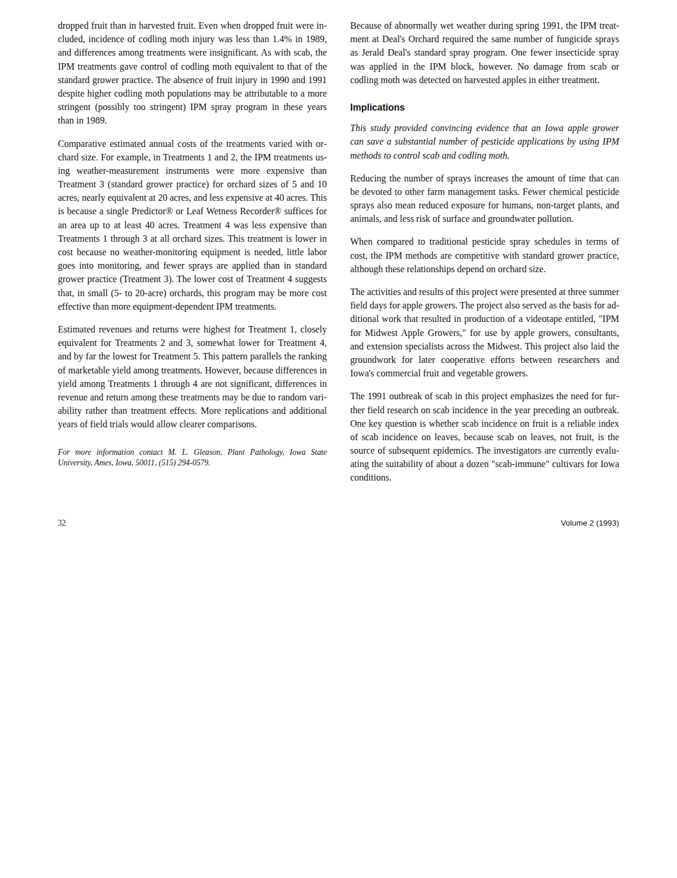dropped fruit than in harvested fruit. Even when dropped fruit were included, incidence of codling moth injury was less than 1.4% in 1989, and differences among treatments were insignificant. As with scab, the IPM treatments gave control of codling moth equivalent to that of the standard grower practice. The absence of fruit injury in 1990 and 1991 despite higher codling moth populations may be attributable to a more stringent (possibly too stringent) IPM spray program in these years than in 1989.
Comparative estimated annual costs of the treatments varied with orchard size. For example, in Treatments 1 and 2, the IPM treatments using weather-measurement instruments were more expensive than Treatment 3 (standard grower practice) for orchard sizes of 5 and 10 acres, nearly equivalent at 20 acres, and less expensive at 40 acres. This is because a single Predictor® or Leaf Wetness Recorder® suffices for an area up to at least 40 acres. Treatment 4 was less expensive than Treatments 1 through 3 at all orchard sizes. This treatment is lower in cost because no weather-monitoring equipment is needed, little labor goes into monitoring, and fewer sprays are applied than in standard grower practice (Treatment 3). The lower cost of Treatment 4 suggests that, in small (5- to 20-acre) orchards, this program may be more cost effective than more equipment-dependent IPM treatments.
Estimated revenues and returns were highest for Treatment 1, closely equivalent for Treatments 2 and 3, somewhat lower for Treatment 4, and by far the lowest for Treatment 5. This pattern parallels the ranking of marketable yield among treatments. However, because differences in yield among Treatments 1 through 4 are not significant, differences in revenue and return among these treatments may be due to random variability rather than treatment effects. More replications and additional years of field trials would allow clearer comparisons.
For more information contact M. L. Gleason, Plant Pathology, Iowa State University, Ames, Iowa, 50011, (515) 294-0579.
Because of abnormally wet weather during spring 1991, the IPM treatment at Deal's Orchard required the same number of fungicide sprays as Jerald Deal's standard spray program. One fewer insecticide spray was applied in the IPM block, however. No damage from scab or codling moth was detected on harvested apples in either treatment.
Implications
This study provided convincing evidence that an Iowa apple grower can save a substantial number of pesticide applications by using IPM methods to control scab and codling moth.
Reducing the number of sprays increases the amount of time that can be devoted to other farm management tasks. Fewer chemical pesticide sprays also mean reduced exposure for humans, non-target plants, and animals, and less risk of surface and groundwater pollution.
When compared to traditional pesticide spray schedules in terms of cost, the IPM methods are competitive with standard grower practice, although these relationships depend on orchard size.
The activities and results of this project were presented at three summer field days for apple growers. The project also served as the basis for additional work that resulted in production of a videotape entitled, "IPM for Midwest Apple Growers," for use by apple growers, consultants, and extension specialists across the Midwest. This project also laid the groundwork for later cooperative efforts between researchers and Iowa's commercial fruit and vegetable growers.
The 1991 outbreak of scab in this project emphasizes the need for further field research on scab incidence in the year preceding an outbreak. One key question is whether scab incidence on fruit is a reliable index of scab incidence on leaves, because scab on leaves, not fruit, is the source of subsequent epidemics. The investigators are currently evaluating the suitability of about a dozen "scab-immune" cultivars for Iowa conditions.
32 Volume 2 (1993)